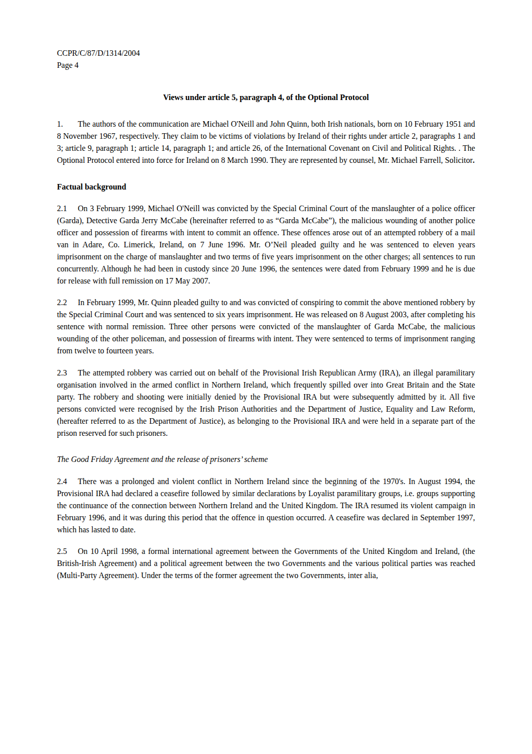CCPR/C/87/D/1314/2004
Page 4
Views under article 5, paragraph 4, of the Optional Protocol
1. The authors of the communication are Michael O'Neill and John Quinn, both Irish nationals, born on 10 February 1951 and 8 November 1967, respectively. They claim to be victims of violations by Ireland of their rights under article 2, paragraphs 1 and 3; article 9, paragraph 1; article 14, paragraph 1; and article 26, of the International Covenant on Civil and Political Rights. . The Optional Protocol entered into force for Ireland on 8 March 1990. They are represented by counsel, Mr. Michael Farrell, Solicitor.
Factual background
2.1 On 3 February 1999, Michael O'Neill was convicted by the Special Criminal Court of the manslaughter of a police officer (Garda), Detective Garda Jerry McCabe (hereinafter referred to as “Garda McCabe”), the malicious wounding of another police officer and possession of firearms with intent to commit an offence. These offences arose out of an attempted robbery of a mail van in Adare, Co. Limerick, Ireland, on 7 June 1996. Mr. O’Neil pleaded guilty and he was sentenced to eleven years imprisonment on the charge of manslaughter and two terms of five years imprisonment on the other charges; all sentences to run concurrently. Although he had been in custody since 20 June 1996, the sentences were dated from February 1999 and he is due for release with full remission on 17 May 2007.
2.2 In February 1999, Mr. Quinn pleaded guilty to and was convicted of conspiring to commit the above mentioned robbery by the Special Criminal Court and was sentenced to six years imprisonment. He was released on 8 August 2003, after completing his sentence with normal remission. Three other persons were convicted of the manslaughter of Garda McCabe, the malicious wounding of the other policeman, and possession of firearms with intent. They were sentenced to terms of imprisonment ranging from twelve to fourteen years.
2.3 The attempted robbery was carried out on behalf of the Provisional Irish Republican Army (IRA), an illegal paramilitary organisation involved in the armed conflict in Northern Ireland, which frequently spilled over into Great Britain and the State party. The robbery and shooting were initially denied by the Provisional IRA but were subsequently admitted by it. All five persons convicted were recognised by the Irish Prison Authorities and the Department of Justice, Equality and Law Reform, (hereafter referred to as the Department of Justice), as belonging to the Provisional IRA and were held in a separate part of the prison reserved for such prisoners.
The Good Friday Agreement and the release of prisoners’ scheme
2.4 There was a prolonged and violent conflict in Northern Ireland since the beginning of the 1970's. In August 1994, the Provisional IRA had declared a ceasefire followed by similar declarations by Loyalist paramilitary groups, i.e. groups supporting the continuance of the connection between Northern Ireland and the United Kingdom. The IRA resumed its violent campaign in February 1996, and it was during this period that the offence in question occurred. A ceasefire was declared in September 1997, which has lasted to date.
2.5 On 10 April 1998, a formal international agreement between the Governments of the United Kingdom and Ireland, (the British-Irish Agreement) and a political agreement between the two Governments and the various political parties was reached (Multi-Party Agreement). Under the terms of the former agreement the two Governments, inter alia,